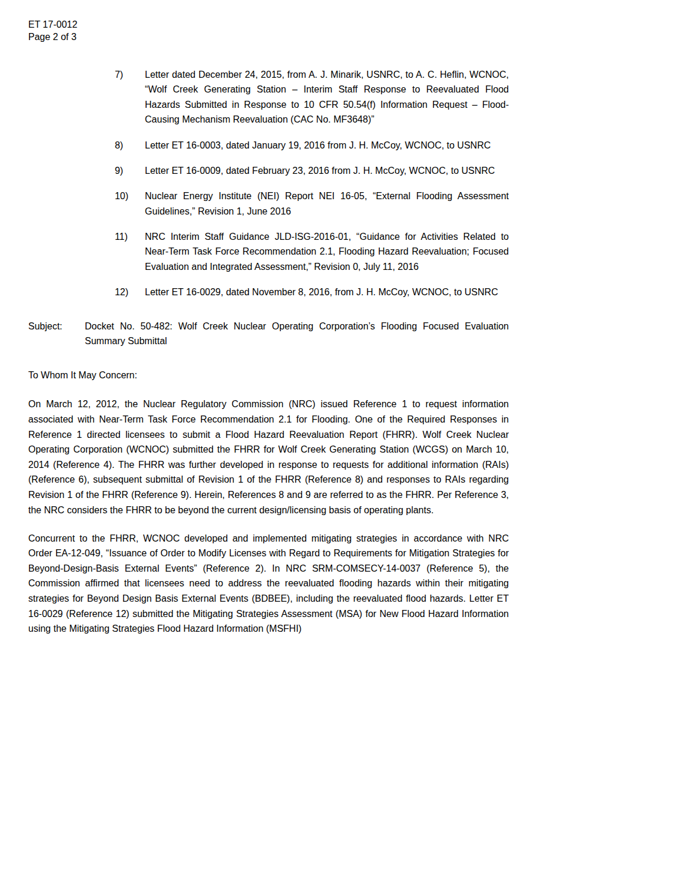ET 17-0012
Page 2 of 3
7) Letter dated December 24, 2015, from A. J. Minarik, USNRC, to A. C. Heflin, WCNOC, “Wolf Creek Generating Station – Interim Staff Response to Reevaluated Flood Hazards Submitted in Response to 10 CFR 50.54(f) Information Request – Flood-Causing Mechanism Reevaluation (CAC No. MF3648)”
8) Letter ET 16-0003, dated January 19, 2016 from J. H. McCoy, WCNOC, to USNRC
9) Letter ET 16-0009, dated February 23, 2016 from J. H. McCoy, WCNOC, to USNRC
10) Nuclear Energy Institute (NEI) Report NEI 16-05, “External Flooding Assessment Guidelines,” Revision 1, June 2016
11) NRC Interim Staff Guidance JLD-ISG-2016-01, “Guidance for Activities Related to Near-Term Task Force Recommendation 2.1, Flooding Hazard Reevaluation; Focused Evaluation and Integrated Assessment,” Revision 0, July 11, 2016
12) Letter ET 16-0029, dated November 8, 2016, from J. H. McCoy, WCNOC, to USNRC
Subject:
Docket No. 50-482: Wolf Creek Nuclear Operating Corporation’s Flooding Focused Evaluation Summary Submittal
To Whom It May Concern:
On March 12, 2012, the Nuclear Regulatory Commission (NRC) issued Reference 1 to request information associated with Near-Term Task Force Recommendation 2.1 for Flooding. One of the Required Responses in Reference 1 directed licensees to submit a Flood Hazard Reevaluation Report (FHRR). Wolf Creek Nuclear Operating Corporation (WCNOC) submitted the FHRR for Wolf Creek Generating Station (WCGS) on March 10, 2014 (Reference 4). The FHRR was further developed in response to requests for additional information (RAIs) (Reference 6), subsequent submittal of Revision 1 of the FHRR (Reference 8) and responses to RAIs regarding Revision 1 of the FHRR (Reference 9). Herein, References 8 and 9 are referred to as the FHRR. Per Reference 3, the NRC considers the FHRR to be beyond the current design/licensing basis of operating plants.
Concurrent to the FHRR, WCNOC developed and implemented mitigating strategies in accordance with NRC Order EA-12-049, “Issuance of Order to Modify Licenses with Regard to Requirements for Mitigation Strategies for Beyond-Design-Basis External Events” (Reference 2). In NRC SRM-COMSECY-14-0037 (Reference 5), the Commission affirmed that licensees need to address the reevaluated flooding hazards within their mitigating strategies for Beyond Design Basis External Events (BDBEE), including the reevaluated flood hazards. Letter ET 16-0029 (Reference 12) submitted the Mitigating Strategies Assessment (MSA) for New Flood Hazard Information using the Mitigating Strategies Flood Hazard Information (MSFHI)